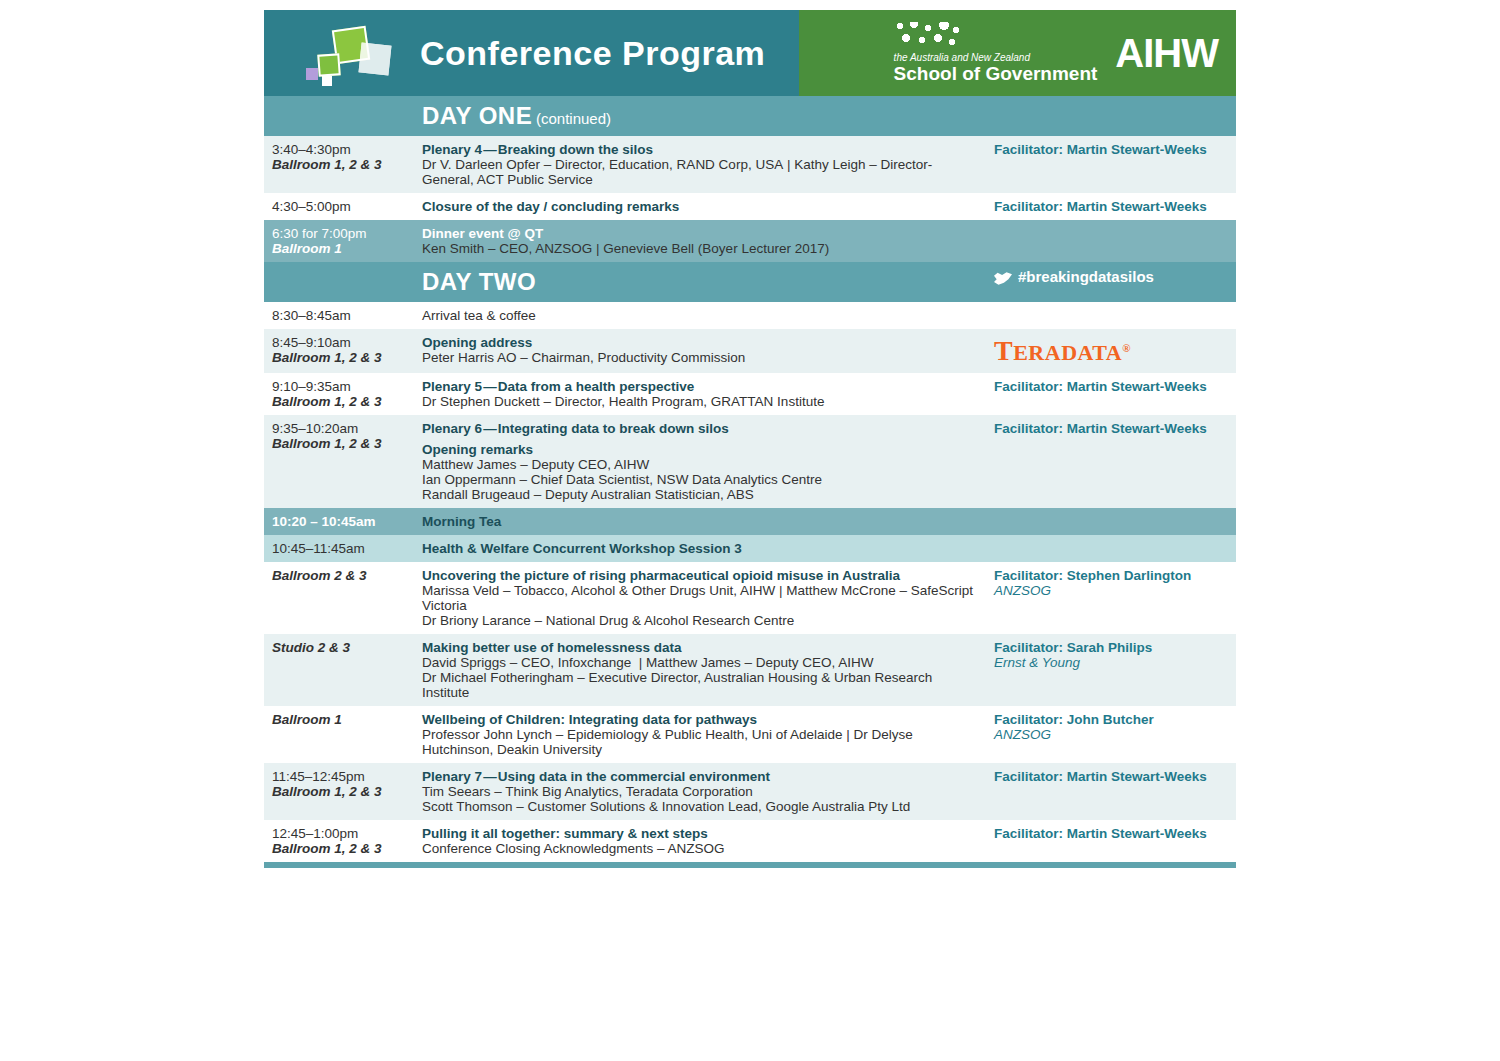Conference Program
the Australia and New Zealand
School of Government
AIHW
| | DAY ONE (continued) | |
| 3:40–4:30pm Ballroom 1, 2 & 3 | Plenary 4 — Breaking down the silos Dr V. Darleen Opfer – Director, Education, RAND Corp, USA / Kathy Leigh – Director-General, ACT Public Service | Facilitator: Martin Stewart-Weeks |
| 4:30–5:00pm | Closure of the day / concluding remarks | Facilitator: Martin Stewart-Weeks |
| 6:30 for 7:00pm Ballroom 1 | Dinner event @ QT Ken Smith – CEO, ANZSOG / Genevieve Bell (Boyer Lecturer 2017) | |
| | DAY TWO | #breakingdatasilos |
| 8:30–8:45am | Arrival tea & coffee | |
| 8:45–9:10am Ballroom 1, 2 & 3 | Opening address Peter Harris AO – Chairman, Productivity Commission | T ERADATA ® |
| 9:10–9:35am Ballroom 1, 2 & 3 | Plenary 5 — Data from a health perspective Dr Stephen Duckett – Director, Health Program, GRATTAN Institute | Facilitator: Martin Stewart-Weeks |
| 9:35–10:20am Ballroom 1, 2 & 3 | Plenary 6 — Integrating data to break down silos Opening remarks Matthew James – Deputy CEO, AIHW Ian Oppermann – Chief Data Scientist, NSW Data Analytics Centre Randall Brugeaud – Deputy Australian Statistician, ABS | Facilitator: Martin Stewart-Weeks |
| 10:20 – 10:45am | Morning Tea | |
| 10:45–11:45am | Health & Welfare Concurrent Workshop Session 3 | |
| Ballroom 2 & 3 | Uncovering the picture of rising pharmaceutical opioid misuse in Australia Marissa Veld – Tobacco, Alcohol & Other Drugs Unit, AIHW / Matthew McCrone – SafeScript Victoria Dr Briony Larance – National Drug & Alcohol Research Centre | Facilitator: Stephen Darlington ANZSOG |
| Studio 2 & 3 | Making better use of homelessness data David Spriggs – CEO, Infoxchange / Matthew James – Deputy CEO, AIHW Dr Michael Fotheringham – Executive Director, Australian Housing & Urban Research Institute | Facilitator: Sarah Philips Ernst & Young |
| Ballroom 1 | Wellbeing of Children: Integrating data for pathways Professor John Lynch – Epidemiology & Public Health, Uni of Adelaide / Dr Delyse Hutchinson, Deakin University | Facilitator: John Butcher ANZSOG |
| 11:45–12:45pm Ballroom 1, 2 & 3 | Plenary 7 — Using data in the commercial environment Tim Seears – Think Big Analytics, Teradata Corporation Scott Thomson – Customer Solutions & Innovation Lead, Google Australia Pty Ltd | Facilitator: Martin Stewart-Weeks |
| 12:45–1:00pm Ballroom 1, 2 & 3 | Pulling it all together: summary & next steps Conference Closing Acknowledgments – ANZSOG | Facilitator: Martin Stewart-Weeks |